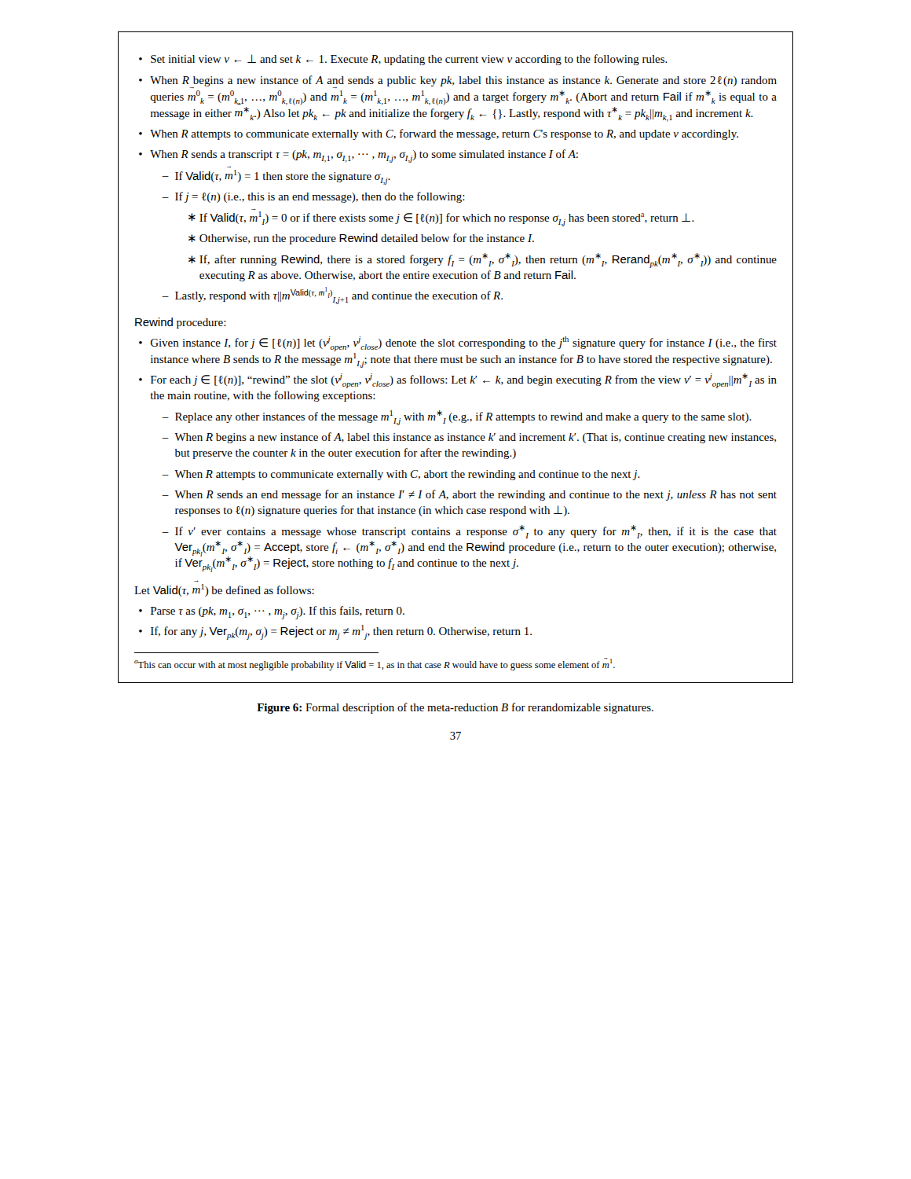Set initial view v ← ⊥ and set k ← 1. Execute R, updating the current view v according to the following rules.
When R begins a new instance of A and sends a public key pk, label this instance as instance k. Generate and store 2ℓ(n) random queries →m0k = (m0k,1, …, m0k,ℓ(n)) and →m1k = (m1k,1, …, m1k,ℓ(n)) and a target forgery m∗k. (Abort and return Fail if m∗k is equal to a message in either →m∗k.) Also let pkk ← pk and initialize the forgery fk ← {}. Lastly, respond with τ∗k = pkk||mk,1 and increment k.
When R attempts to communicate externally with C, forward the message, return C's response to R, and update v accordingly.
When R sends a transcript τ = (pk, mI,1, σI,1, ··· , mI,j, σI,j) to some simulated instance I of A:
If Valid(τ, →m1) = 1 then store the signature σI,j.
If j = ℓ(n) (i.e., this is an end message), then do the following:
If Valid(τ, →m1I) = 0 or if there exists some j ∈ [ℓ(n)] for which no response σI,j has been storeda, return ⊥.
Otherwise, run the procedure Rewind detailed below for the instance I.
If, after running Rewind, there is a stored forgery fI = (m∗I, σ∗I), then return (m∗I, Rerandpk(m∗I, σ∗I)) and continue executing R as above. Otherwise, abort the entire execution of B and return Fail.
Lastly, respond with τ||mValid(τ, →m1I)I,j+1 and continue the execution of R.
Rewind procedure:
Given instance I, for j ∈ [ℓ(n)] let (vjopen, vjclose) denote the slot corresponding to the jth signature query for instance I (i.e., the first instance where B sends to R the message m1I,j; note that there must be such an instance for B to have stored the respective signature).
For each j ∈ [ℓ(n)], “rewind” the slot (vjopen, vjclose) as follows: Let k′ ← k, and begin executing R from the view v′ = vjopen||m∗I as in the main routine, with the following exceptions:
Replace any other instances of the message m1I,j with m∗I (e.g., if R attempts to rewind and make a query to the same slot).
When R begins a new instance of A, label this instance as instance k′ and increment k′. (That is, continue creating new instances, but preserve the counter k in the outer execution for after the rewinding.)
When R attempts to communicate externally with C, abort the rewinding and continue to the next j.
When R sends an end message for an instance I′ ≠ I of A, abort the rewinding and continue to the next j, unless R has not sent responses to ℓ(n) signature queries for that instance (in which case respond with ⊥).
If v′ ever contains a message whose transcript contains a response σ∗I to any query for m∗I, then, if it is the case that VerpkI(m∗I, σ∗I) = Accept, store fi ← (m∗I, σ∗I) and end the Rewind procedure (i.e., return to the outer execution); otherwise, if VerpkI(m∗I, σ∗I) = Reject, store nothing to fI and continue to the next j.
Let Valid(τ, →m1) be defined as follows:
Parse τ as (pk, m1, σ1, ··· , mj, σj). If this fails, return 0.
If, for any j, Verpk(mj, σj) = Reject or mj ≠ m1j, then return 0. Otherwise, return 1.
aThis can occur with at most negligible probability if Valid = 1, as in that case R would have to guess some element of →m1.
Figure 6: Formal description of the meta-reduction B for rerandomizable signatures.
37